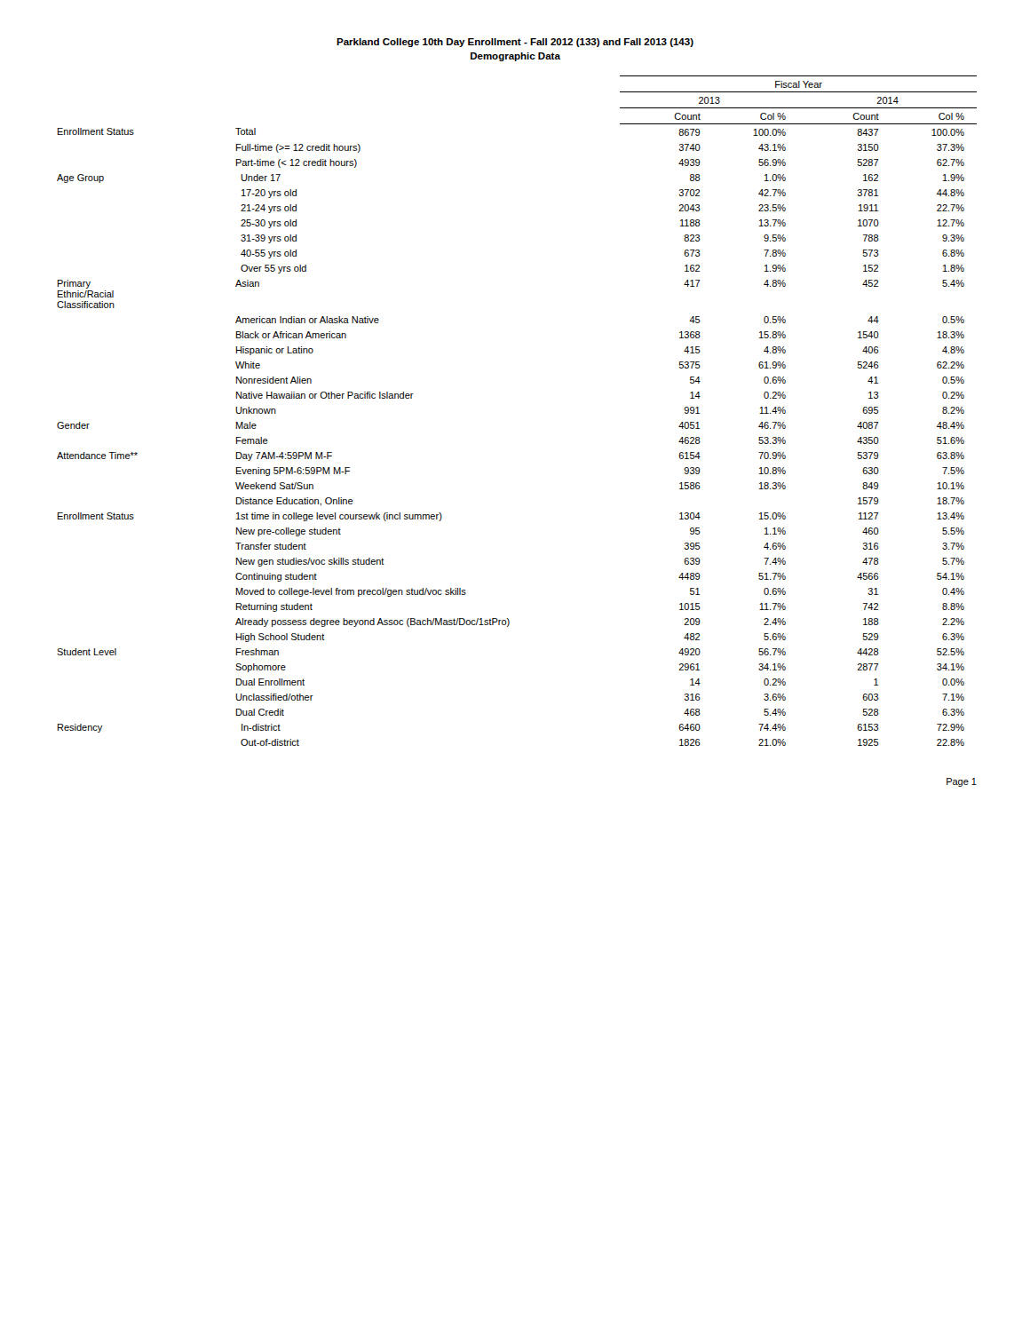Parkland College 10th Day Enrollment - Fall 2012 (133) and Fall 2013 (143)
Demographic Data
| | | Fiscal Year |
| --- | --- | --- |
| | | 2013 | 2014 |
| | | Count | Col % | Count | Col % |
| Enrollment Status | Total | 8679 | 100.0% | 8437 | 100.0% |
| | Full-time (>= 12 credit hours) | 3740 | 43.1% | 3150 | 37.3% |
| | Part-time (< 12 credit hours) | 4939 | 56.9% | 5287 | 62.7% |
| Age Group | Under 17 | 88 | 1.0% | 162 | 1.9% |
| | 17-20 yrs old | 3702 | 42.7% | 3781 | 44.8% |
| | 21-24 yrs old | 2043 | 23.5% | 1911 | 22.7% |
| | 25-30 yrs old | 1188 | 13.7% | 1070 | 12.7% |
| | 31-39 yrs old | 823 | 9.5% | 788 | 9.3% |
| | 40-55 yrs old | 673 | 7.8% | 573 | 6.8% |
| | Over 55 yrs old | 162 | 1.9% | 152 | 1.8% |
| Primary Ethnic/Racial Classification | Asian | 417 | 4.8% | 452 | 5.4% |
| | American Indian or Alaska Native | 45 | 0.5% | 44 | 0.5% |
| | Black or African American | 1368 | 15.8% | 1540 | 18.3% |
| | Hispanic or Latino | 415 | 4.8% | 406 | 4.8% |
| | White | 5375 | 61.9% | 5246 | 62.2% |
| | Nonresident Alien | 54 | 0.6% | 41 | 0.5% |
| | Native Hawaiian or Other Pacific Islander | 14 | 0.2% | 13 | 0.2% |
| | Unknown | 991 | 11.4% | 695 | 8.2% |
| Gender | Male | 4051 | 46.7% | 4087 | 48.4% |
| | Female | 4628 | 53.3% | 4350 | 51.6% |
| Attendance Time** | Day 7AM-4:59PM M-F | 6154 | 70.9% | 5379 | 63.8% |
| | Evening 5PM-6:59PM M-F | 939 | 10.8% | 630 | 7.5% |
| | Weekend Sat/Sun | 1586 | 18.3% | 849 | 10.1% |
| | Distance Education, Online | | | 1579 | 18.7% |
| Enrollment Status | 1st time in college level coursewk (incl summer) | 1304 | 15.0% | 1127 | 13.4% |
| | New pre-college student | 95 | 1.1% | 460 | 5.5% |
| | Transfer student | 395 | 4.6% | 316 | 3.7% |
| | New gen studies/voc skills student | 639 | 7.4% | 478 | 5.7% |
| | Continuing student | 4489 | 51.7% | 4566 | 54.1% |
| | Moved to college-level from precol/gen stud/voc skills | 51 | 0.6% | 31 | 0.4% |
| | Returning student | 1015 | 11.7% | 742 | 8.8% |
| | Already possess degree beyond Assoc (Bach/Mast/Doc/1stPro) | 209 | 2.4% | 188 | 2.2% |
| | High School Student | 482 | 5.6% | 529 | 6.3% |
| Student Level | Freshman | 4920 | 56.7% | 4428 | 52.5% |
| | Sophomore | 2961 | 34.1% | 2877 | 34.1% |
| | Dual Enrollment | 14 | 0.2% | 1 | 0.0% |
| | Unclassified/other | 316 | 3.6% | 603 | 7.1% |
| | Dual Credit | 468 | 5.4% | 528 | 6.3% |
| Residency | In-district | 6460 | 74.4% | 6153 | 72.9% |
| | Out-of-district | 1826 | 21.0% | 1925 | 22.8% |
Page 1